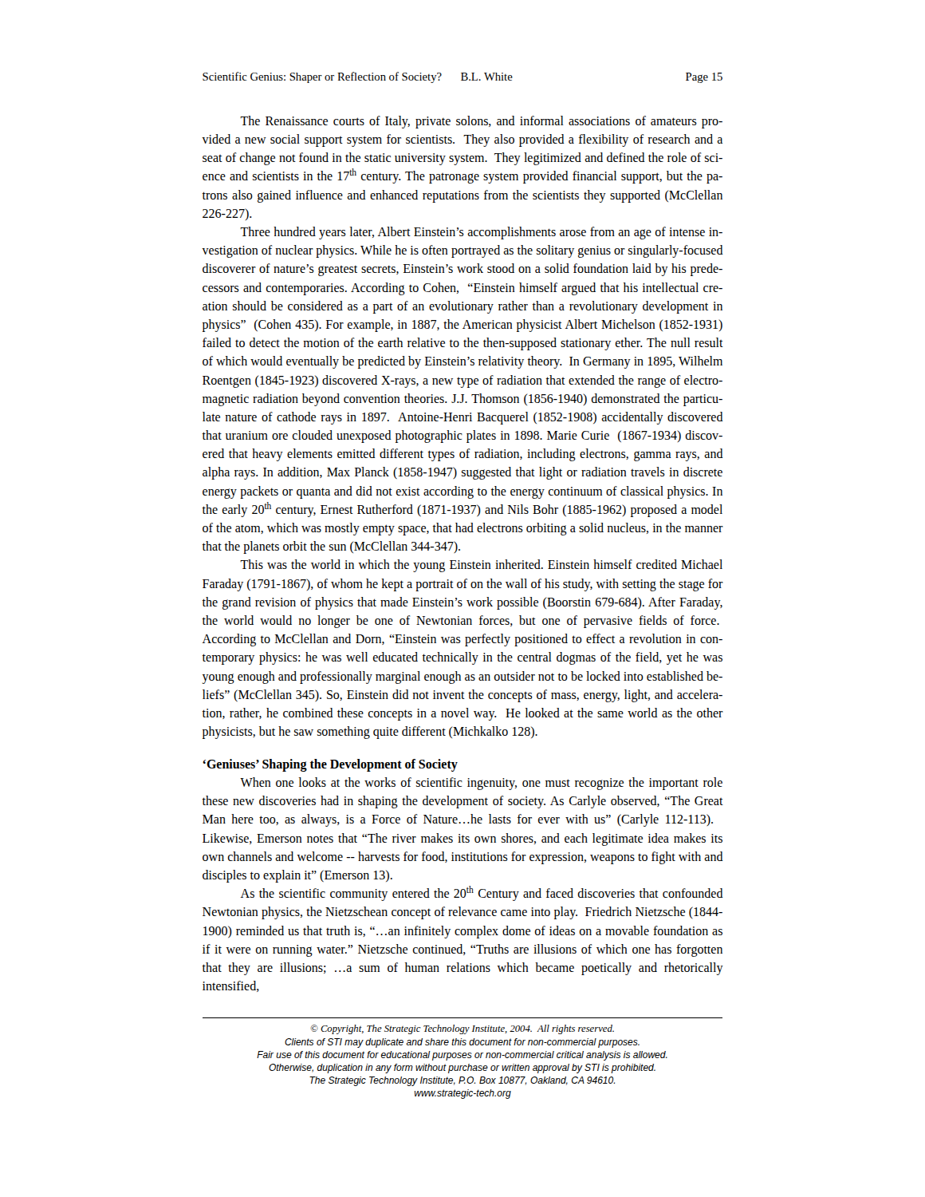Scientific Genius: Shaper or Reflection of Society?B.L. White Page 15
The Renaissance courts of Italy, private solons, and informal associations of amateurs provided a new social support system for scientists. They also provided a flexibility of research and a seat of change not found in the static university system. They legitimized and defined the role of science and scientists in the 17th century. The patronage system provided financial support, but the patrons also gained influence and enhanced reputations from the scientists they supported (McClellan 226-227).
Three hundred years later, Albert Einstein’s accomplishments arose from an age of intense investigation of nuclear physics. While he is often portrayed as the solitary genius or singularly-focused discoverer of nature’s greatest secrets, Einstein’s work stood on a solid foundation laid by his predecessors and contemporaries. According to Cohen, “Einstein himself argued that his intellectual creation should be considered as a part of an evolutionary rather than a revolutionary development in physics” (Cohen 435). For example, in 1887, the American physicist Albert Michelson (1852-1931) failed to detect the motion of the earth relative to the then-supposed stationary ether. The null result of which would eventually be predicted by Einstein’s relativity theory. In Germany in 1895, Wilhelm Roentgen (1845-1923) discovered X-rays, a new type of radiation that extended the range of electromagnetic radiation beyond convention theories. J.J. Thomson (1856-1940) demonstrated the particulate nature of cathode rays in 1897. Antoine-Henri Bacquerel (1852-1908) accidentally discovered that uranium ore clouded unexposed photographic plates in 1898. Marie Curie (1867-1934) discovered that heavy elements emitted different types of radiation, including electrons, gamma rays, and alpha rays. In addition, Max Planck (1858-1947) suggested that light or radiation travels in discrete energy packets or quanta and did not exist according to the energy continuum of classical physics. In the early 20th century, Ernest Rutherford (1871-1937) and Nils Bohr (1885-1962) proposed a model of the atom, which was mostly empty space, that had electrons orbiting a solid nucleus, in the manner that the planets orbit the sun (McClellan 344-347).
This was the world in which the young Einstein inherited. Einstein himself credited Michael Faraday (1791-1867), of whom he kept a portrait of on the wall of his study, with setting the stage for the grand revision of physics that made Einstein’s work possible (Boorstin 679-684). After Faraday, the world would no longer be one of Newtonian forces, but one of pervasive fields of force. According to McClellan and Dorn, “Einstein was perfectly positioned to effect a revolution in contemporary physics: he was well educated technically in the central dogmas of the field, yet he was young enough and professionally marginal enough as an outsider not to be locked into established beliefs” (McClellan 345). So, Einstein did not invent the concepts of mass, energy, light, and acceleration, rather, he combined these concepts in a novel way. He looked at the same world as the other physicists, but he saw something quite different (Michkalko 128).
‘Geniuses’ Shaping the Development of Society
When one looks at the works of scientific ingenuity, one must recognize the important role these new discoveries had in shaping the development of society. As Carlyle observed, “The Great Man here too, as always, is a Force of Nature…he lasts for ever with us” (Carlyle 112-113). Likewise, Emerson notes that “The river makes its own shores, and each legitimate idea makes its own channels and welcome -- harvests for food, institutions for expression, weapons to fight with and disciples to explain it” (Emerson 13).
As the scientific community entered the 20th Century and faced discoveries that confounded Newtonian physics, the Nietzschean concept of relevance came into play. Friedrich Nietzsche (1844-1900) reminded us that truth is, “…an infinitely complex dome of ideas on a movable foundation as if it were on running water.” Nietzsche continued, “Truths are illusions of which one has forgotten that they are illusions; …a sum of human relations which became poetically and rhetorically intensified,
© Copyright, The Strategic Technology Institute, 2004. All rights reserved.
Clients of STI may duplicate and share this document for non-commercial purposes.
Fair use of this document for educational purposes or non-commercial critical analysis is allowed.
Otherwise, duplication in any form without purchase or written approval by STI is prohibited.
The Strategic Technology Institute, P.O. Box 10877, Oakland, CA 94610.
www.strategic-tech.org